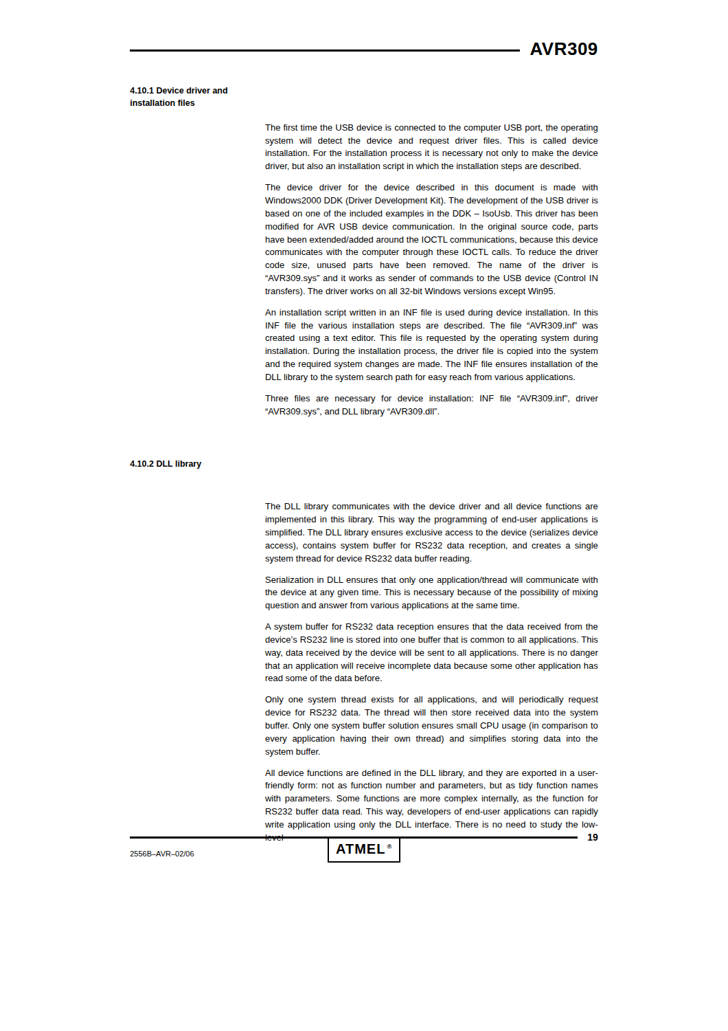AVR309
4.10.1 Device driver and installation files
The first time the USB device is connected to the computer USB port, the operating system will detect the device and request driver files. This is called device installation. For the installation process it is necessary not only to make the device driver, but also an installation script in which the installation steps are described.
The device driver for the device described in this document is made with Windows2000 DDK (Driver Development Kit). The development of the USB driver is based on one of the included examples in the DDK – IsoUsb. This driver has been modified for AVR USB device communication. In the original source code, parts have been extended/added around the IOCTL communications, because this device communicates with the computer through these IOCTL calls. To reduce the driver code size, unused parts have been removed. The name of the driver is “AVR309.sys” and it works as sender of commands to the USB device (Control IN transfers). The driver works on all 32-bit Windows versions except Win95.
An installation script written in an INF file is used during device installation. In this INF file the various installation steps are described. The file “AVR309.inf” was created using a text editor. This file is requested by the operating system during installation. During the installation process, the driver file is copied into the system and the required system changes are made. The INF file ensures installation of the DLL library to the system search path for easy reach from various applications.
Three files are necessary for device installation: INF file “AVR309.inf”, driver “AVR309.sys”, and DLL library “AVR309.dll”.
4.10.2 DLL library
The DLL library communicates with the device driver and all device functions are implemented in this library. This way the programming of end-user applications is simplified. The DLL library ensures exclusive access to the device (serializes device access), contains system buffer for RS232 data reception, and creates a single system thread for device RS232 data buffer reading.
Serialization in DLL ensures that only one application/thread will communicate with the device at any given time. This is necessary because of the possibility of mixing question and answer from various applications at the same time.
A system buffer for RS232 data reception ensures that the data received from the device’s RS232 line is stored into one buffer that is common to all applications. This way, data received by the device will be sent to all applications. There is no danger that an application will receive incomplete data because some other application has read some of the data before.
Only one system thread exists for all applications, and will periodically request device for RS232 data. The thread will then store received data into the system buffer. Only one system buffer solution ensures small CPU usage (in comparison to every application having their own thread) and simplifies storing data into the system buffer.
All device functions are defined in the DLL library, and they are exported in a user-friendly form: not as function number and parameters, but as tidy function names with parameters. Some functions are more complex internally, as the function for RS232 buffer data read. This way, developers of end-user applications can rapidly write application using only the DLL interface. There is no need to study the low-level
ATMEL®
19
2556B–AVR–02/06